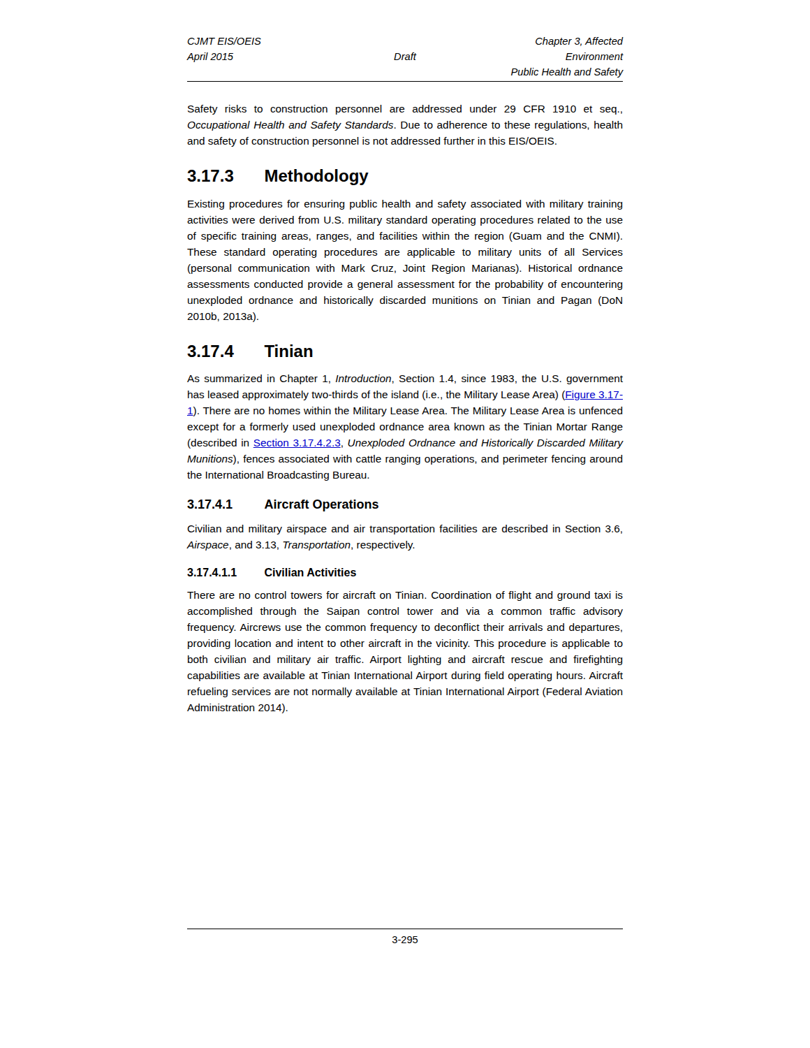CJMT EIS/OEIS
April 2015
Draft
Chapter 3, Affected Environment
Public Health and Safety
Safety risks to construction personnel are addressed under 29 CFR 1910 et seq., Occupational Health and Safety Standards. Due to adherence to these regulations, health and safety of construction personnel is not addressed further in this EIS/OEIS.
3.17.3 Methodology
Existing procedures for ensuring public health and safety associated with military training activities were derived from U.S. military standard operating procedures related to the use of specific training areas, ranges, and facilities within the region (Guam and the CNMI). These standard operating procedures are applicable to military units of all Services (personal communication with Mark Cruz, Joint Region Marianas). Historical ordnance assessments conducted provide a general assessment for the probability of encountering unexploded ordnance and historically discarded munitions on Tinian and Pagan (DoN 2010b, 2013a).
3.17.4 Tinian
As summarized in Chapter 1, Introduction, Section 1.4, since 1983, the U.S. government has leased approximately two-thirds of the island (i.e., the Military Lease Area) (Figure 3.17-1). There are no homes within the Military Lease Area. The Military Lease Area is unfenced except for a formerly used unexploded ordnance area known as the Tinian Mortar Range (described in Section 3.17.4.2.3, Unexploded Ordnance and Historically Discarded Military Munitions), fences associated with cattle ranging operations, and perimeter fencing around the International Broadcasting Bureau.
3.17.4.1 Aircraft Operations
Civilian and military airspace and air transportation facilities are described in Section 3.6, Airspace, and 3.13, Transportation, respectively.
3.17.4.1.1 Civilian Activities
There are no control towers for aircraft on Tinian. Coordination of flight and ground taxi is accomplished through the Saipan control tower and via a common traffic advisory frequency. Aircrews use the common frequency to deconflict their arrivals and departures, providing location and intent to other aircraft in the vicinity. This procedure is applicable to both civilian and military air traffic. Airport lighting and aircraft rescue and firefighting capabilities are available at Tinian International Airport during field operating hours. Aircraft refueling services are not normally available at Tinian International Airport (Federal Aviation Administration 2014).
3-295